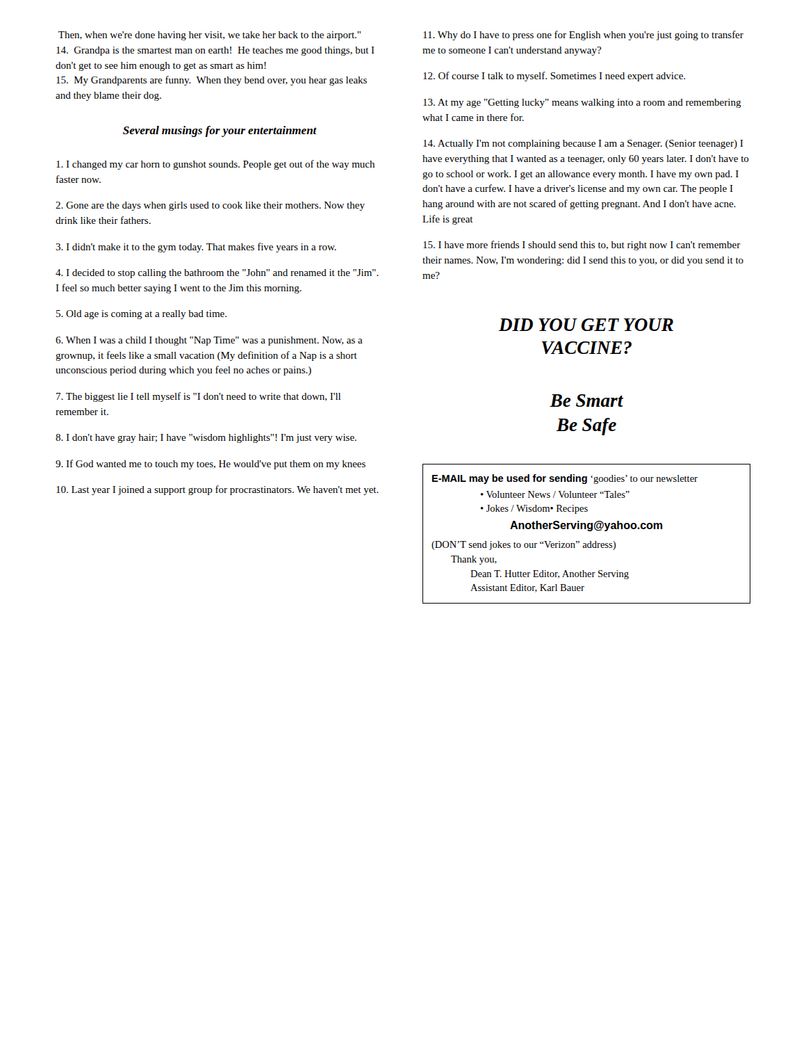Then, when we're done having her visit, we take her back to the airport."
14. Grandpa is the smartest man on earth! He teaches me good things, but I don't get to see him enough to get as smart as him!
15. My Grandparents are funny. When they bend over, you hear gas leaks and they blame their dog.
Several musings for your entertainment
1. I changed my car horn to gunshot sounds. People get out of the way much faster now.
2. Gone are the days when girls used to cook like their mothers. Now they drink like their fathers.
3. I didn't make it to the gym today. That makes five years in a row.
4. I decided to stop calling the bathroom the "John" and renamed it the "Jim". I feel so much better saying I went to the Jim this morning.
5. Old age is coming at a really bad time.
6. When I was a child I thought "Nap Time" was a punishment. Now, as a grownup, it feels like a small vacation (My definition of a Nap is a short unconscious period during which you feel no aches or pains.)
7. The biggest lie I tell myself is "I don't need to write that down, I'll remember it.
8. I don't have gray hair; I have "wisdom highlights"! I'm just very wise.
9. If God wanted me to touch my toes, He would've put them on my knees
10. Last year I joined a support group for procrastinators. We haven't met yet.
11. Why do I have to press one for English when you're just going to transfer me to someone I can't understand anyway?
12. Of course I talk to myself. Sometimes I need expert advice.
13. At my age "Getting lucky" means walking into a room and remembering what I came in there for.
14. Actually I'm not complaining because I am a Senager. (Senior teenager) I have everything that I wanted as a teenager, only 60 years later. I don't have to go to school or work. I get an allowance every month. I have my own pad. I don't have a curfew. I have a driver's license and my own car. The people I hang around with are not scared of getting pregnant. And I don't have acne. Life is great
15. I have more friends I should send this to, but right now I can't remember their names. Now, I'm wondering: did I send this to you, or did you send it to me?
DID YOU GET YOUR
VACCINE?
Be Smart
Be Safe
E-MAIL may be used for sending ‘goodies’ to our newsletter
• Volunteer News / Volunteer “Tales”
• Jokes / Wisdom• Recipes
AnotherServing@yahoo.com
(DON’T send jokes to our “Verizon” address)
Thank you,
Dean T. Hutter Editor, Another Serving
Assistant Editor, Karl Bauer